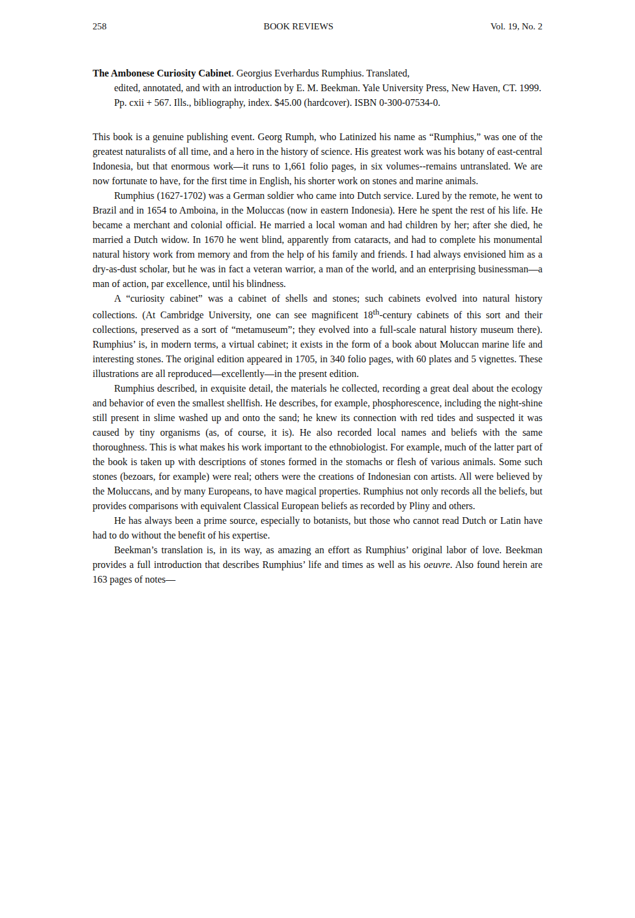258 BOOK REVIEWS Vol. 19, No. 2
The Ambonese Curiosity Cabinet. Georgius Everhardus Rumphius. Translated, edited, annotated, and with an introduction by E. M. Beekman. Yale University Press, New Haven, CT. 1999. Pp. cxii + 567. Ills., bibliography, index. $45.00 (hardcover). ISBN 0-300-07534-0.
This book is a genuine publishing event. Georg Rumph, who Latinized his name as “Rumphius,” was one of the greatest naturalists of all time, and a hero in the history of science. His greatest work was his botany of east-central Indonesia, but that enormous work—it runs to 1,661 folio pages, in six volumes--remains untranslated. We are now fortunate to have, for the first time in English, his shorter work on stones and marine animals.
Rumphius (1627-1702) was a German soldier who came into Dutch service. Lured by the remote, he went to Brazil and in 1654 to Amboina, in the Moluccas (now in eastern Indonesia). Here he spent the rest of his life. He became a merchant and colonial official. He married a local woman and had children by her; after she died, he married a Dutch widow. In 1670 he went blind, apparently from cataracts, and had to complete his monumental natural history work from memory and from the help of his family and friends. I had always envisioned him as a dry-as-dust scholar, but he was in fact a veteran warrior, a man of the world, and an enterprising businessman—a man of action, par excellence, until his blindness.
A “curiosity cabinet” was a cabinet of shells and stones; such cabinets evolved into natural history collections. (At Cambridge University, one can see magnificent 18th-century cabinets of this sort and their collections, preserved as a sort of “metamuseum”; they evolved into a full-scale natural history museum there). Rumphius’ is, in modern terms, a virtual cabinet; it exists in the form of a book about Moluccan marine life and interesting stones. The original edition appeared in 1705, in 340 folio pages, with 60 plates and 5 vignettes. These illustrations are all reproduced—excellently—in the present edition.
Rumphius described, in exquisite detail, the materials he collected, recording a great deal about the ecology and behavior of even the smallest shellfish. He describes, for example, phosphorescence, including the night-shine still present in slime washed up and onto the sand; he knew its connection with red tides and suspected it was caused by tiny organisms (as, of course, it is). He also recorded local names and beliefs with the same thoroughness. This is what makes his work important to the ethnobiologist. For example, much of the latter part of the book is taken up with descriptions of stones formed in the stomachs or flesh of various animals. Some such stones (bezoars, for example) were real; others were the creations of Indonesian con artists. All were believed by the Moluccans, and by many Europeans, to have magical properties. Rumphius not only records all the beliefs, but provides comparisons with equivalent Classical European beliefs as recorded by Pliny and others.
He has always been a prime source, especially to botanists, but those who cannot read Dutch or Latin have had to do without the benefit of his expertise.
Beekman’s translation is, in its way, as amazing an effort as Rumphius’ original labor of love. Beekman provides a full introduction that describes Rumphius’ life and times as well as his oeuvre. Also found herein are 163 pages of notes—